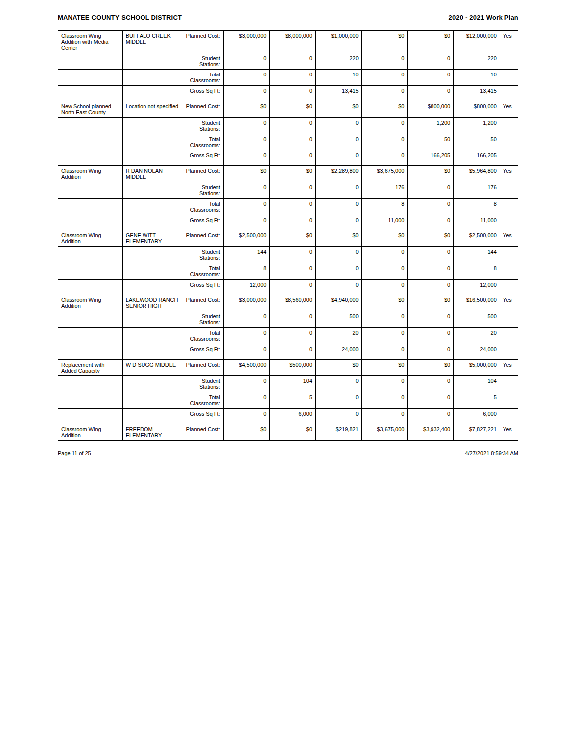MANATEE COUNTY SCHOOL DISTRICT
2020 - 2021 Work Plan
| Classroom Wing Addition with Media Center | BUFFALO CREEK MIDDLE | Planned Cost: | $3,000,000 | $8,000,000 | $1,000,000 | $0 | $0 | $12,000,000 | Yes |
| | | Student Stations: | 0 | 0 | 220 | 0 | 0 | 220 | |
| | | Total Classrooms: | 0 | 0 | 10 | 0 | 0 | 10 | |
| | | Gross Sq Ft: | 0 | 0 | 13,415 | 0 | 0 | 13,415 | |
| New School planned North East County | Location not specified | Planned Cost: | $0 | $0 | $0 | $0 | $800,000 | $800,000 | Yes |
| | | Student Stations: | 0 | 0 | 0 | 0 | 1,200 | 1,200 | |
| | | Total Classrooms: | 0 | 0 | 0 | 0 | 50 | 50 | |
| | | Gross Sq Ft: | 0 | 0 | 0 | 0 | 166,205 | 166,205 | |
| Classroom Wing Addition | R DAN NOLAN MIDDLE | Planned Cost: | $0 | $0 | $2,289,800 | $3,675,000 | $0 | $5,964,800 | Yes |
| | | Student Stations: | 0 | 0 | 0 | 176 | 0 | 176 | |
| | | Total Classrooms: | 0 | 0 | 0 | 8 | 0 | 8 | |
| | | Gross Sq Ft: | 0 | 0 | 0 | 11,000 | 0 | 11,000 | |
| Classroom Wing Addition | GENE WITT ELEMENTARY | Planned Cost: | $2,500,000 | $0 | $0 | $0 | $0 | $2,500,000 | Yes |
| | | Student Stations: | 144 | 0 | 0 | 0 | 0 | 144 | |
| | | Total Classrooms: | 8 | 0 | 0 | 0 | 0 | 8 | |
| | | Gross Sq Ft: | 12,000 | 0 | 0 | 0 | 0 | 12,000 | |
| Classroom Wing Addition | LAKEWOOD RANCH SENIOR HIGH | Planned Cost: | $3,000,000 | $8,560,000 | $4,940,000 | $0 | $0 | $16,500,000 | Yes |
| | | Student Stations: | 0 | 0 | 500 | 0 | 0 | 500 | |
| | | Total Classrooms: | 0 | 0 | 20 | 0 | 0 | 20 | |
| | | Gross Sq Ft: | 0 | 0 | 24,000 | 0 | 0 | 24,000 | |
| Replacement with Added Capacity | W D SUGG MIDDLE | Planned Cost: | $4,500,000 | $500,000 | $0 | $0 | $0 | $5,000,000 | Yes |
| | | Student Stations: | 0 | 104 | 0 | 0 | 0 | 104 | |
| | | Total Classrooms: | 0 | 5 | 0 | 0 | 0 | 5 | |
| | | Gross Sq Ft: | 0 | 6,000 | 0 | 0 | 0 | 6,000 | |
| Classroom Wing Addition | FREEDOM ELEMENTARY | Planned Cost: | $0 | $0 | $219,821 | $3,675,000 | $3,932,400 | $7,827,221 | Yes |
Page 11 of 25
4/27/2021 8:59:34 AM